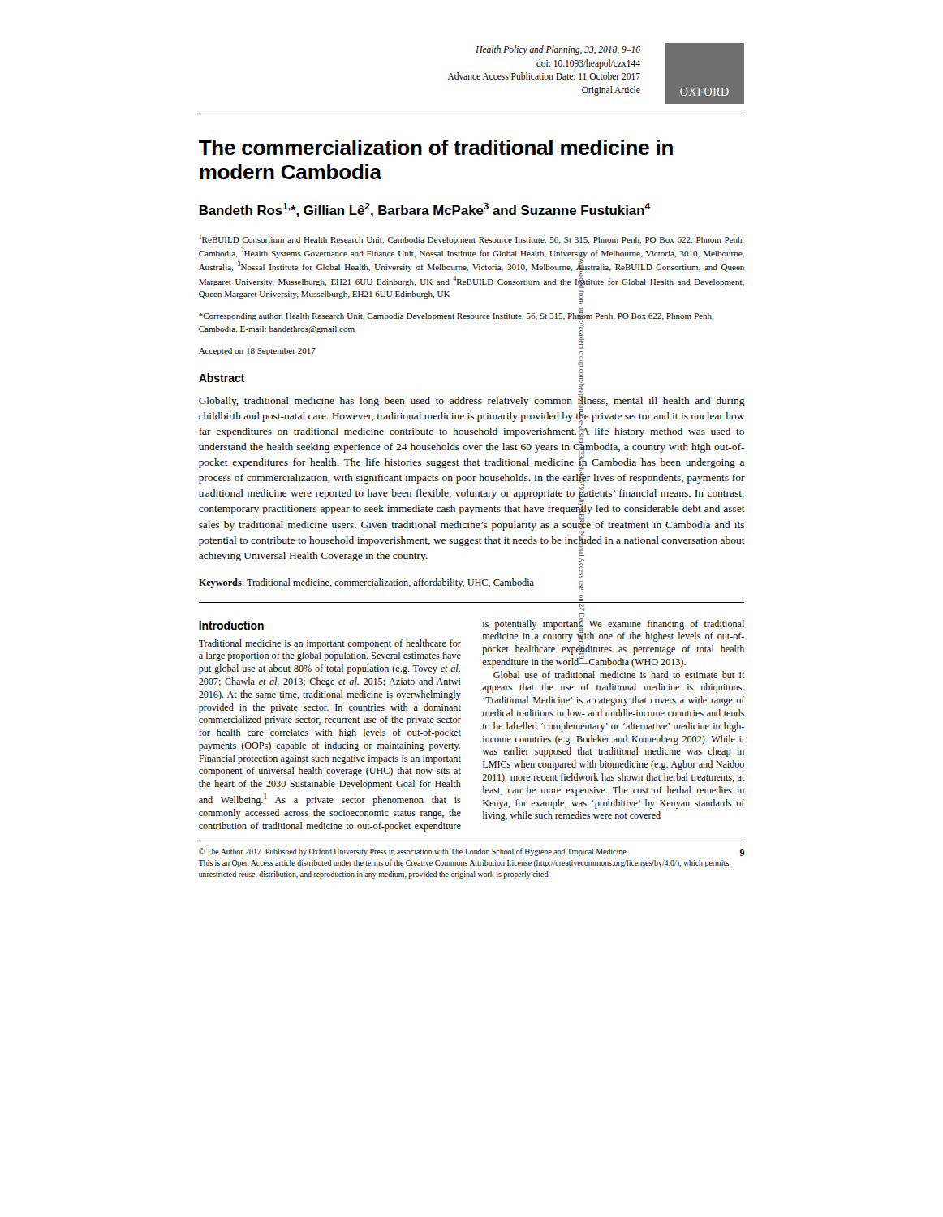Downloaded from https://academic.oup.com/heapol/article-abstract/33/1/9/4457934 by KERIS National Access user on 27 December 2019
Health Policy and Planning, 33, 2018, 9–16
doi: 10.1093/heapol/czx144
Advance Access Publication Date: 11 October 2017
Original Article
OXFORD
The commercialization of traditional medicine in
modern Cambodia
Bandeth Ros1,*, Gillian Lê2, Barbara McPake3 and Suzanne Fustukian4
1ReBUILD Consortium and Health Research Unit, Cambodia Development Resource Institute, 56, St 315, Phnom Penh, PO Box 622, Phnom Penh, Cambodia, 2Health Systems Governance and Finance Unit, Nossal Institute for Global Health, University of Melbourne, Victoria, 3010, Melbourne, Australia, 3Nossal Institute for Global Health, University of Melbourne, Victoria, 3010, Melbourne, Australia, ReBUILD Consortium, and Queen Margaret University, Musselburgh, EH21 6UU Edinburgh, UK and 4ReBUILD Consortium and the Institute for Global Health and Development, Queen Margaret University, Musselburgh, EH21 6UU Edinburgh, UK
*Corresponding author. Health Research Unit, Cambodia Development Resource Institute, 56, St 315, Phnom Penh, PO Box 622, Phnom Penh, Cambodia. E-mail: bandethros@gmail.com
Accepted on 18 September 2017
Abstract
Globally, traditional medicine has long been used to address relatively common illness, mental ill health and during childbirth and post-natal care. However, traditional medicine is primarily provided by the private sector and it is unclear how far expenditures on traditional medicine contribute to household impoverishment. A life history method was used to understand the health seeking experience of 24 households over the last 60 years in Cambodia, a country with high out-of-pocket expenditures for health. The life histories suggest that traditional medicine in Cambodia has been undergoing a process of commercialization, with significant impacts on poor households. In the earlier lives of respondents, payments for traditional medicine were reported to have been flexible, voluntary or appropriate to patients’ financial means. In contrast, contemporary practitioners appear to seek immediate cash payments that have frequently led to considerable debt and asset sales by traditional medicine users. Given traditional medicine’s popularity as a source of treatment in Cambodia and its potential to contribute to household impoverishment, we suggest that it needs to be included in a national conversation about achieving Universal Health Coverage in the country.
Keywords: Traditional medicine, commercialization, affordability, UHC, Cambodia
Introduction
Traditional medicine is an important component of healthcare for a large proportion of the global population. Several estimates have put global use at about 80% of total population (e.g. Tovey et al. 2007; Chawla et al. 2013; Chege et al. 2015; Aziato and Antwi 2016). At the same time, traditional medicine is overwhelmingly provided in the private sector. In countries with a dominant commercialized private sector, recurrent use of the private sector for health care correlates with high levels of out-of-pocket payments (OOPs) capable of inducing or maintaining poverty. Financial protection against such negative impacts is an important component of universal health coverage (UHC) that now sits at the heart of the 2030 Sustainable Development Goal for Health and Wellbeing.1 As a private sector phenomenon that is commonly accessed across the socioeconomic status range, the contribution of traditional medicine to out-of-pocket expenditure is potentially important. We examine financing of traditional medicine in a country with one of the highest levels of out-of-pocket healthcare expenditures as percentage of total health expenditure in the world—Cambodia (WHO 2013).
Global use of traditional medicine is hard to estimate but it appears that the use of traditional medicine is ubiquitous. ‘Traditional Medicine’ is a category that covers a wide range of medical traditions in low- and middle-income countries and tends to be labelled ‘complementary’ or ‘alternative’ medicine in high-income countries (e.g. Bodeker and Kronenberg 2002). While it was earlier supposed that traditional medicine was cheap in LMICs when compared with biomedicine (e.g. Agbor and Naidoo 2011), more recent fieldwork has shown that herbal treatments, at least, can be more expensive. The cost of herbal remedies in Kenya, for example, was ‘prohibitive’ by Kenyan standards of living, while such remedies were not covered
9
© The Author 2017. Published by Oxford University Press in association with The London School of Hygiene and Tropical Medicine.
This is an Open Access article distributed under the terms of the Creative Commons Attribution License (http://creativecommons.org/licenses/by/4.0/), which permits
unrestricted reuse, distribution, and reproduction in any medium, provided the original work is properly cited.